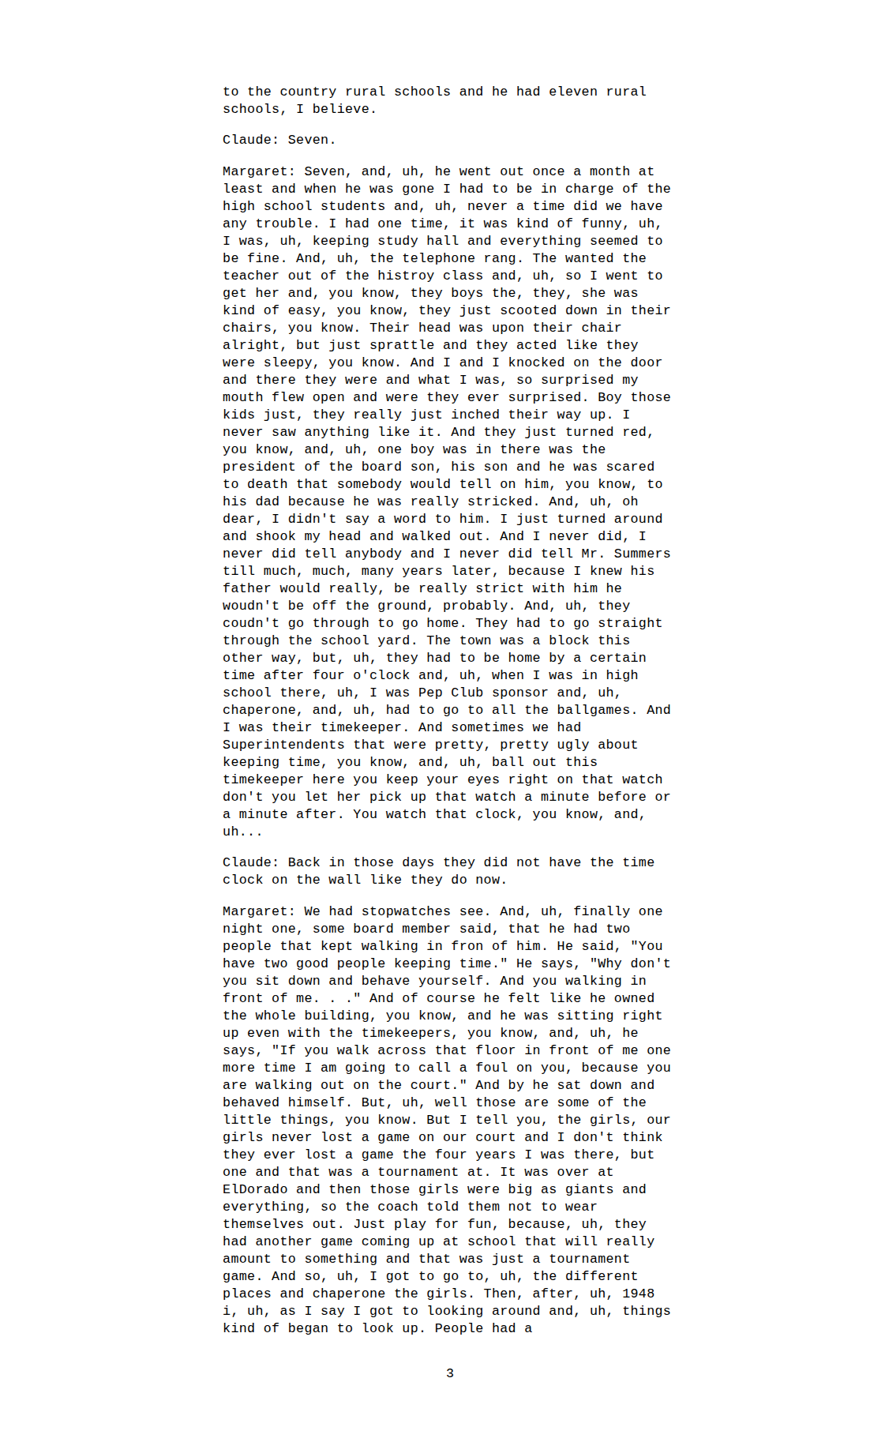to the country rural schools and he had eleven rural schools, I believe.
Claude: Seven.
Margaret: Seven, and, uh, he went out once a month at least and when he was gone I had to be in charge of the high school students and, uh, never a time did we have any trouble. I had one time, it was kind of funny, uh, I was, uh, keeping study hall and everything seemed to be fine. And, uh, the telephone rang. The wanted the teacher out of the histroy class and, uh, so I went to get her and, you know, they boys the, they, she was kind of easy, you know, they just scooted down in their chairs, you know. Their head was upon their chair alright, but just sprattle and they acted like they were sleepy, you know. And I and I knocked on the door and there they were and what I was, so surprised my mouth flew open and were they ever surprised. Boy those kids just, they really just inched their way up. I never saw anything like it. And they just turned red, you know, and, uh, one boy was in there was the president of the board son, his son and he was scared to death that somebody would tell on him, you know, to his dad because he was really stricked. And, uh, oh dear, I didn't say a word to him. I just turned around and shook my head and walked out. And I never did, I never did tell anybody and I never did tell Mr. Summers till much, much, many years later, because I knew his father would really, be really strict with him he woudn't be off the ground, probably. And, uh, they coudn't go through to go home. They had to go straight through the school yard. The town was a block this other way, but, uh, they had to be home by a certain time after four o'clock and, uh, when I was in high school there, uh, I was Pep Club sponsor and, uh, chaperone, and, uh, had to go to all the ballgames. And I was their timekeeper. And sometimes we had Superintendents that were pretty, pretty ugly about keeping time, you know, and, uh, ball out this timekeeper here you keep your eyes right on that watch don't you let her pick up that watch a minute before or a minute after. You watch that clock, you know, and, uh...
Claude: Back in those days they did not have the time clock on the wall like they do now.
Margaret: We had stopwatches see. And, uh, finally one night one, some board member said, that he had two people that kept walking in fron of him. He said, "You have two good people keeping time." He says, "Why don't you sit down and behave yourself. And you walking in front of me. . ." And of course he felt like he owned the whole building, you know, and he was sitting right up even with the timekeepers, you know, and, uh, he says, "If you walk across that floor in front of me one more time I am going to call a foul on you, because you are walking out on the court." And by he sat down and behaved himself. But, uh, well those are some of the little things, you know. But I tell you, the girls, our girls never lost a game on our court and I don't think they ever lost a game the four years I was there, but one and that was a tournament at. It was over at ElDorado and then those girls were big as giants and everything, so the coach told them not to wear themselves out. Just play for fun, because, uh, they had another game coming up at school that will really amount to something and that was just a tournament game. And so, uh, I got to go to, uh, the different places and chaperone the girls. Then, after, uh, 1948 i, uh, as I say I got to looking around and, uh, things kind of began to look up. People had a
3